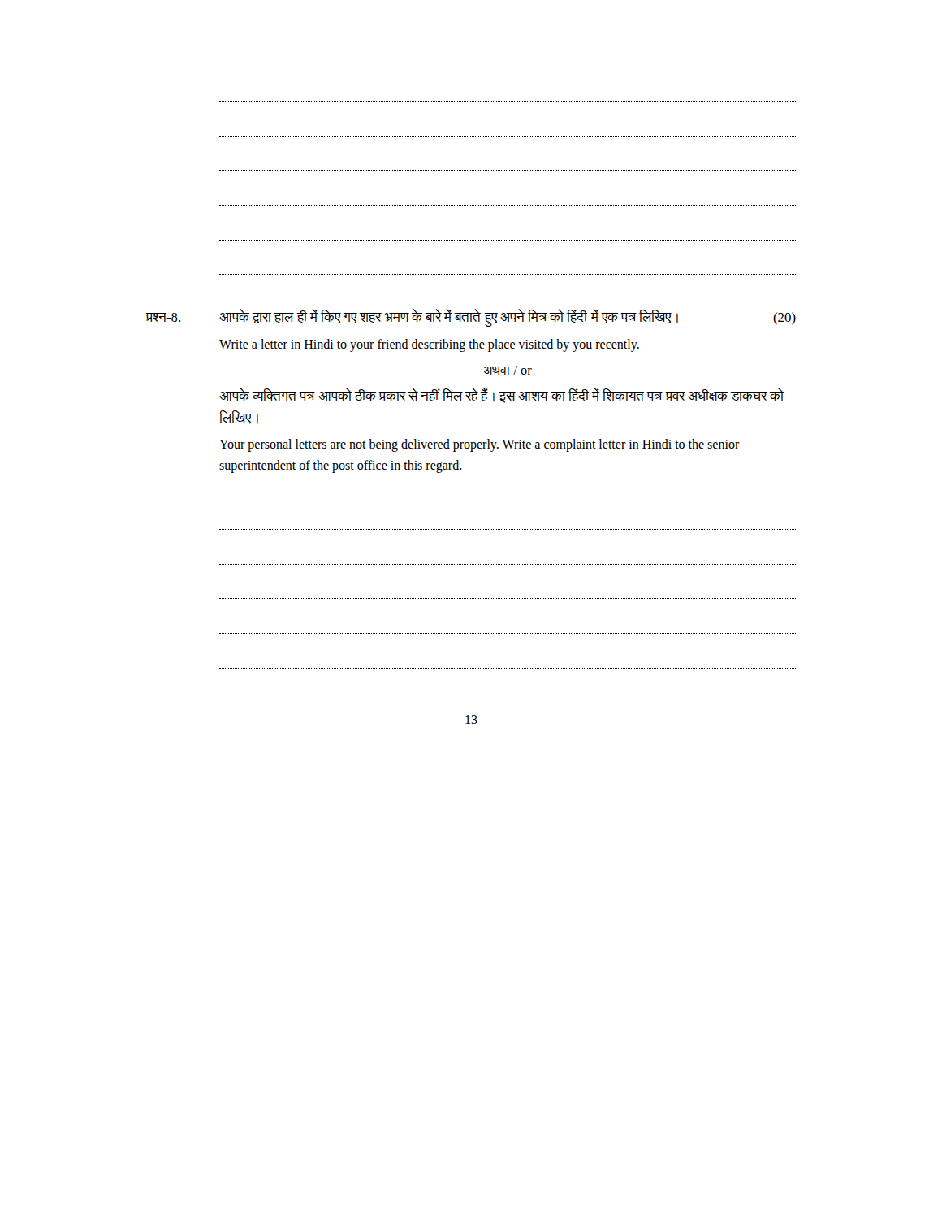प्रश्न-8.
आपके द्वारा हाल ही में किए गए शहर भ्रमण के बारे में बताते हुए अपने मित्र को हिंदी में एक पत्र लिखिए। (20)
Write a letter in Hindi to your friend describing the place visited by you recently.
अथवा / or
आपके व्यक्तिगत पत्र आपको ठीक प्रकार से नहीं मिल रहे हैं। इस आशय का हिंदी में शिकायत पत्र प्रवर अधीक्षक डाकघर को लिखिए।
Your personal letters are not being delivered properly. Write a complaint letter in Hindi to the senior superintendent of the post office in this regard.
13